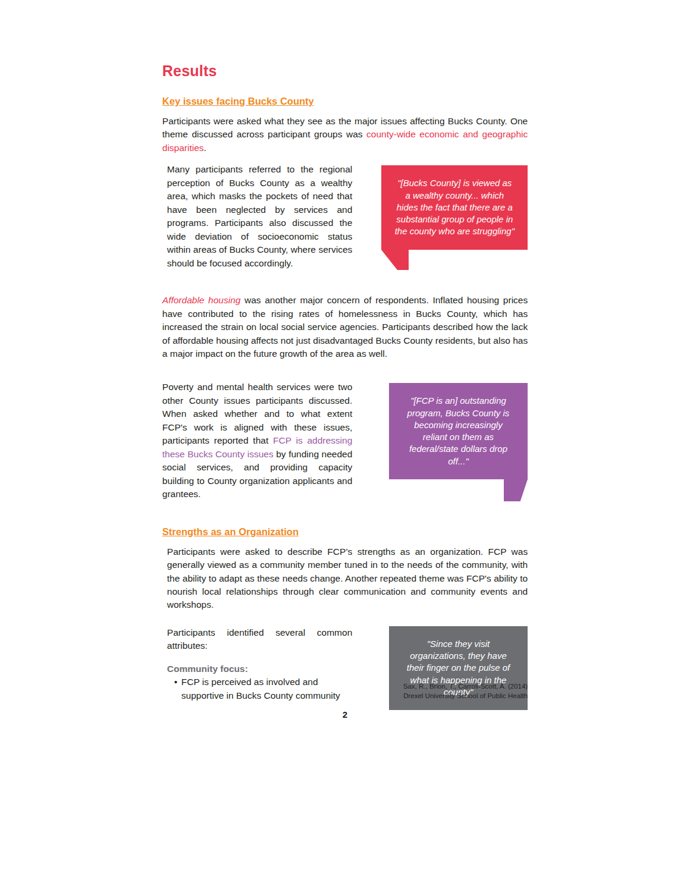Results
Key issues facing Bucks County
Participants were asked what they see as the major issues affecting Bucks County. One theme discussed across participant groups was county-wide economic and geographic disparities.
"[Bucks County] is viewed as a wealthy county... which hides the fact that there are a substantial group of people in the county who are struggling"
Many participants referred to the regional perception of Bucks County as a wealthy area, which masks the pockets of need that have been neglected by services and programs. Participants also discussed the wide deviation of socioeconomic status within areas of Bucks County, where services should be focused accordingly.
Affordable housing was another major concern of respondents. Inflated housing prices have contributed to the rising rates of homelessness in Bucks County, which has increased the strain on local social service agencies. Participants described how the lack of affordable housing affects not just disadvantaged Bucks County residents, but also has a major impact on the future growth of the area as well.
"[FCP is an] outstanding program, Bucks County is becoming increasingly reliant on them as federal/state dollars drop off..."
Poverty and mental health services were two other County issues participants discussed. When asked whether and to what extent FCP's work is aligned with these issues, participants reported that FCP is addressing these Bucks County issues by funding needed social services, and providing capacity building to County organization applicants and grantees.
Strengths as an Organization
Participants were asked to describe FCP’s strengths as an organization. FCP was generally viewed as a community member tuned in to the needs of the community, with the ability to adapt as these needs change. Another repeated theme was FCP's ability to nourish local relationships through clear communication and community events and workshops.
"Since they visit organizations, they have their finger on the pulse of what is happening in the county"
Participants identified several common attributes:
Community focus:
FCP is perceived as involved and supportive in Bucks County community
Sax, R., Brion, T., Carroll-Scott, A. (2014)
Drexel University School of Public Health
2